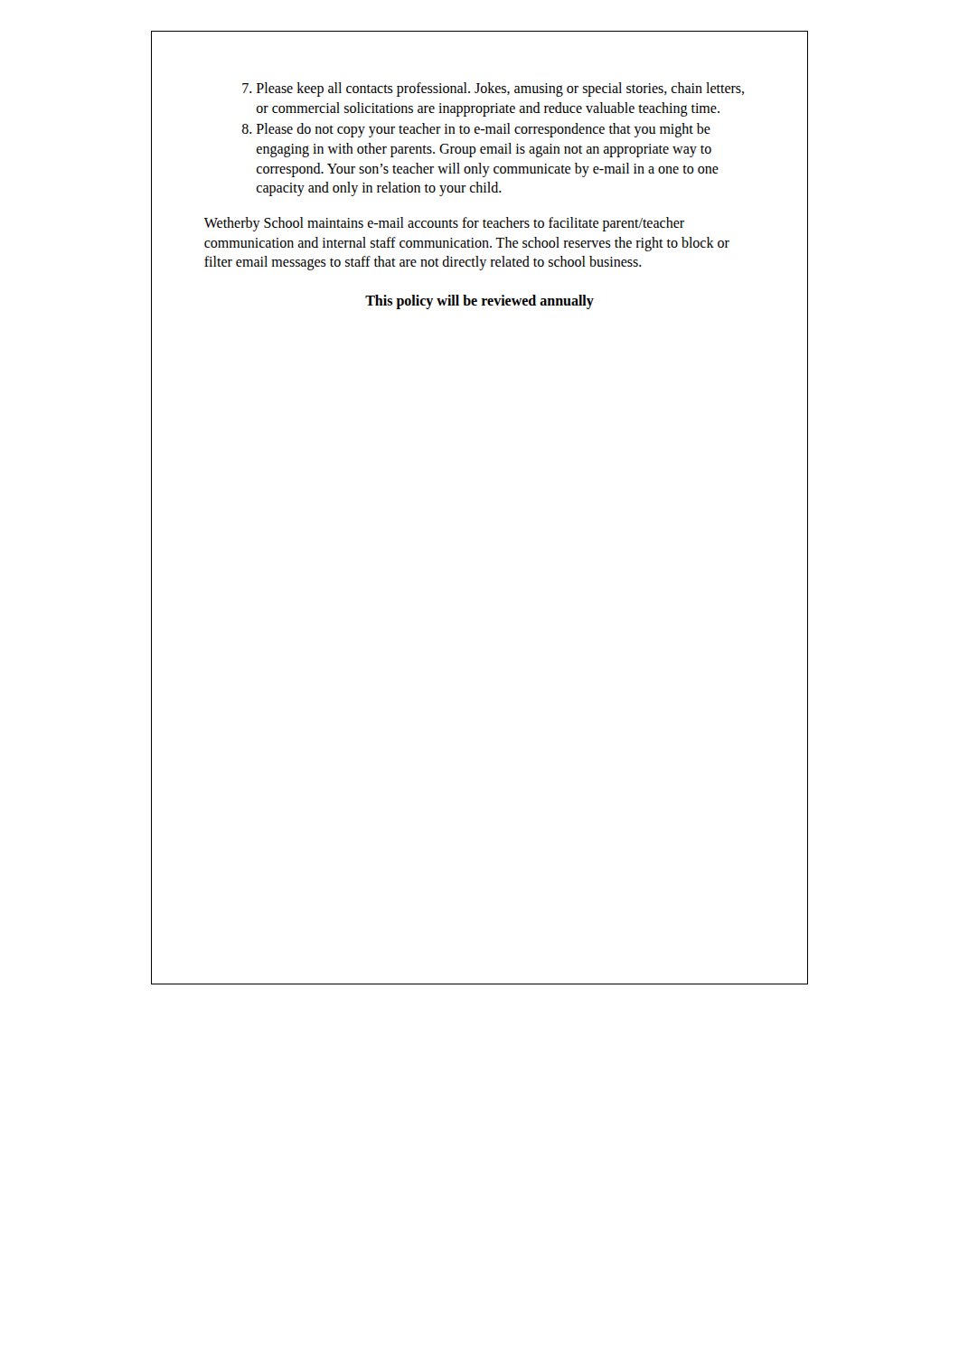Please keep all contacts professional. Jokes, amusing or special stories, chain letters, or commercial solicitations are inappropriate and reduce valuable teaching time.
Please do not copy your teacher in to e-mail correspondence that you might be engaging in with other parents. Group email is again not an appropriate way to correspond. Your son’s teacher will only communicate by e-mail in a one to one capacity and only in relation to your child.
Wetherby School maintains e-mail accounts for teachers to facilitate parent/teacher communication and internal staff communication. The school reserves the right to block or filter email messages to staff that are not directly related to school business.
This policy will be reviewed annually